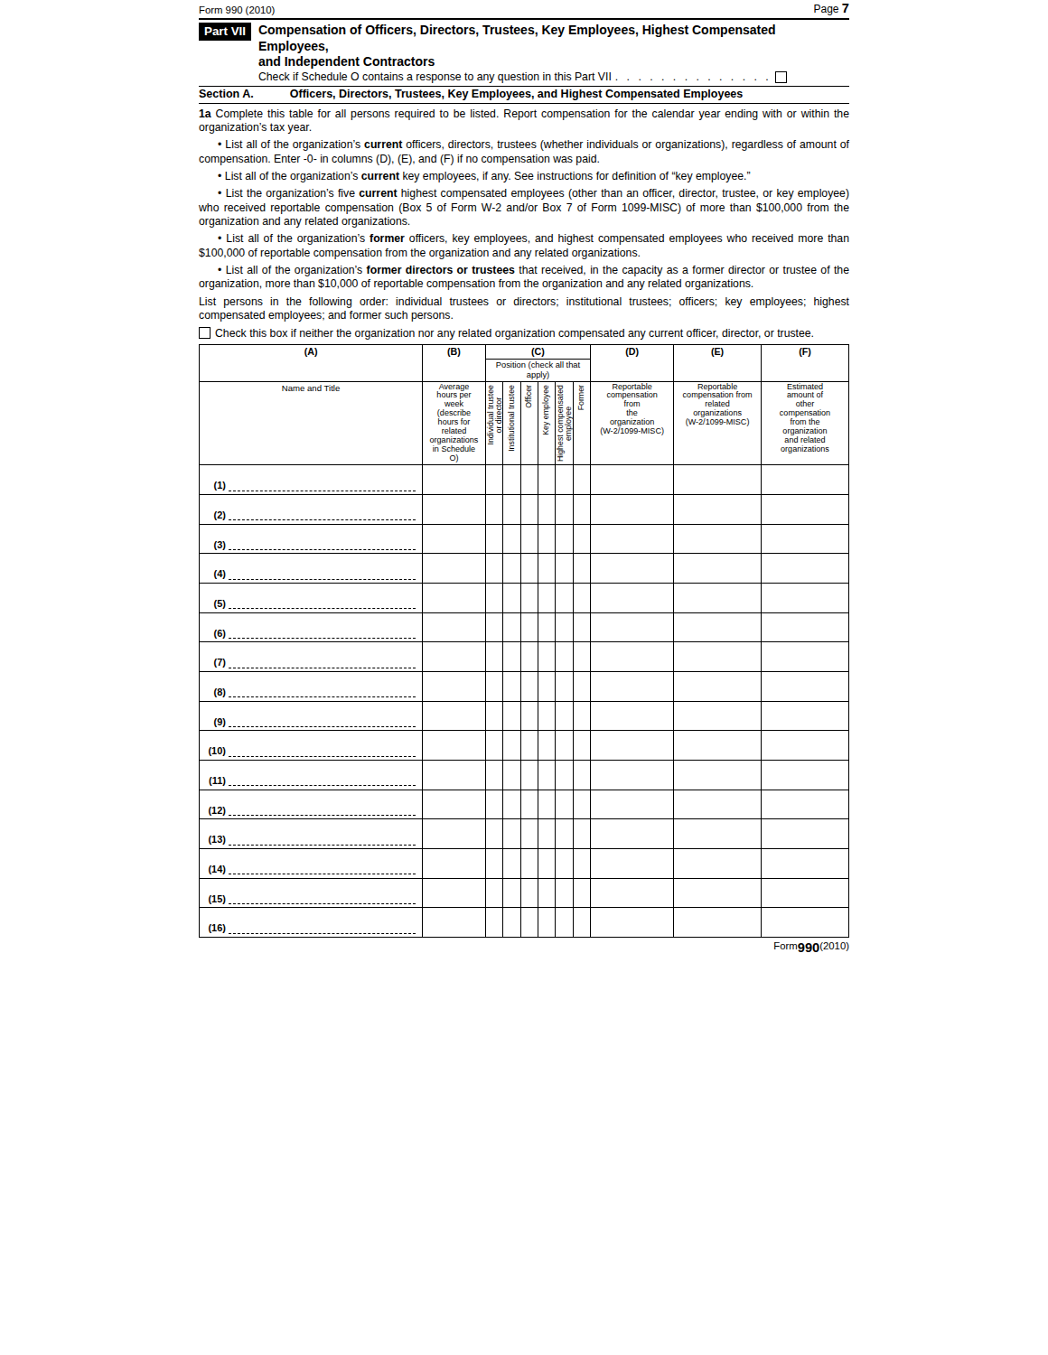Form 990 (2010)
Page 7
Part VII
Compensation of Officers, Directors, Trustees, Key Employees, Highest Compensated Employees,
and Independent Contractors
Check if Schedule O contains a response to any question in this Part VII . . . . . . . . . . . . . .
Section A. Officers, Directors, Trustees, Key Employees, and Highest Compensated Employees
1a Complete this table for all persons required to be listed. Report compensation for the calendar year ending with or within the organization’s tax year.
List all of the organization’s current officers, directors, trustees (whether individuals or organizations), regardless of amount of compensation. Enter -0- in columns (D), (E), and (F) if no compensation was paid.
List all of the organization’s current key employees, if any. See instructions for definition of “key employee.”
List the organization’s five current highest compensated employees (other than an officer, director, trustee, or key employee) who received reportable compensation (Box 5 of Form W-2 and/or Box 7 of Form 1099-MISC) of more than $100,000 from the organization and any related organizations.
List all of the organization’s former officers, key employees, and highest compensated employees who received more than $100,000 of reportable compensation from the organization and any related organizations.
List all of the organization’s former directors or trustees that received, in the capacity as a former director or trustee of the organization, more than $10,000 of reportable compensation from the organization and any related organizations.
List persons in the following order: individual trustees or directors; institutional trustees; officers; key employees; highest compensated employees; and former such persons.
Check this box if neither the organization nor any related organization compensated any current officer, director, or trustee.
| (A) | (B) | (C) | (D) | (E) | (F) |
| --- | --- | --- | --- | --- | --- |
| Position (check all that apply) |
| Name and Title | Average hours per week (describe hours for related organizations in Schedule O) | Individual trustee or director | Institutional trustee | Officer | Key employee | Highest compensated employee | Former | Reportable compensation from the organization (W-2/1099-MISC) | Reportable compensation from related organizations (W-2/1099-MISC) | Estimated amount of other compensation from the organization and related organizations |
| (1) | | | | | | | | | | |
| (2) | | | | | | | | | | |
| (3) | | | | | | | | | | |
| (4) | | | | | | | | | | |
| (5) | | | | | | | | | | |
| (6) | | | | | | | | | | |
| (7) | | | | | | | | | | |
| (8) | | | | | | | | | | |
| (9) | | | | | | | | | | |
| (10) | | | | | | | | | | |
| (11) | | | | | | | | | | |
| (12) | | | | | | | | | | |
| (13) | | | | | | | | | | |
| (14) | | | | | | | | | | |
| (15) | | | | | | | | | | |
| (16) | | | | | | | | | | |
Form 990 (2010)